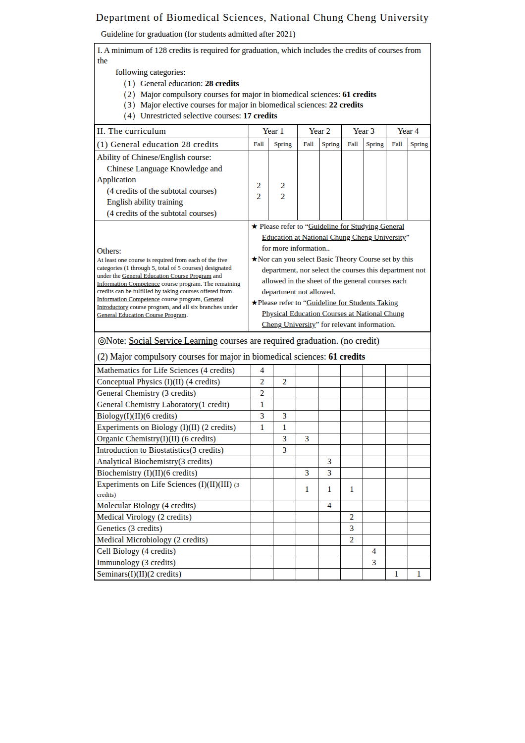Department of Biomedical Sciences, National Chung Cheng University
Guideline for graduation (for students admitted after 2021)
| I. A minimum of 128 credits is required for graduation, which includes the credits of courses from the following categories: （1） General education: 28 credits （2） Major compulsory courses for major in biomedical sciences: 61 credits （3） Major elective courses for major in biomedical sciences: 22 credits （4） Unrestricted selective courses: 17 credits |
| / II. The curriculum / Year 1 / Year 2 / Year 3 / Year 4 / / (1) General education 28 credits / Fall / Spring / Fall / Spring / Fall / Spring / Fall / Spring / / Ability of Chinese/English course: Chinese Language Knowledge and Application (4 credits of the subtotal courses) English ability training (4 credits of the subtotal courses) / 2 2 / 2 2 / / / / / / / / Others: At least one course is required from each of the five categories (1 through 5, total of 5 courses) designated under the General Education Course Program and Information Competence course program. The remaining credits can be fulfilled by taking courses offered from Information Competence course program, General Introductory course program, and all six branches under General Education Course Program . / ★ Please refer to “ Guideline for Studying General Education at National Chung Cheng University ” for more information.. ★ Nor can you select Basic Theory Course set by this department, nor select the courses this department not allowed in the sheet of the general courses each department not allowed. ★ Please refer to “ Guideline for Students Taking Physical Education Courses at National Chung Cheng University ” for relevant information. / |
| ◎ Note: Social Service Learning courses are required graduation. (no credit) |
| (2) Major compulsory courses for major in biomedical sciences: 61 credits |
| / Mathematics for Life Sciences (4 credits) / 4 / / / / / / / / / Conceptual Physics (I)(II) (4 credits) / 2 / 2 / / / / / / / / General Chemistry (3 credits) / 2 / / / / / / / / / General Chemistry Laboratory(1 credit) / 1 / / / / / / / / / Biology(I)(II)(6 credits) / 3 / 3 / / / / / / / / Experiments on Biology (I)(II) (2 credits) / 1 / 1 / / / / / / / / Organic Chemistry(I)(II) (6 credits) / / 3 / 3 / / / / / / / Introduction to Biostatistics(3 credits) / / 3 / / / / / / / / Analytical Biochemistry(3 credits) / / / / 3 / / / / / / Biochemistry (I)(II)(6 credits) / / / 3 / 3 / / / / / / Experiments on Life Sciences (I)(II)(III) (3 credits) / / / 1 / 1 / 1 / / / / / Molecular Biology (4 credits) / / / / 4 / / / / / / Medical Virology (2 credits) / / / / / 2 / / / / / Genetics (3 credits) / / / / / 3 / / / / / Medical Microbiology (2 credits) / / / / / 2 / / / / / Cell Biology (4 credits) / / / / / / 4 / / / / Immunology (3 credits) / / / / / / 3 / / / / Seminars(I)(II)(2 credits) / / / / / / / 1 / 1 / |